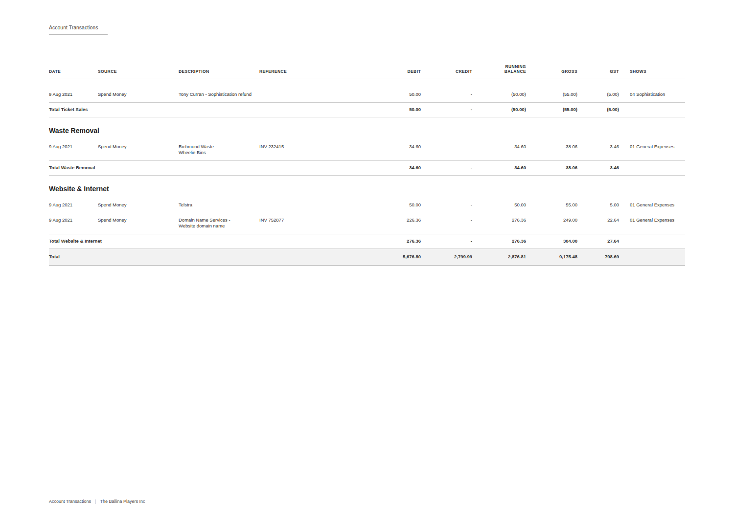Account Transactions
| DATE | SOURCE | DESCRIPTION | REFERENCE | DEBIT | CREDIT | RUNNING BALANCE | GROSS | GST | SHOWS |
| --- | --- | --- | --- | --- | --- | --- | --- | --- | --- |
| 9 Aug 2021 | Spend Money | Tony Curran - Sophistication refund | 50.00 | - | (50.00) | (55.00) | (5.00) | 04 Sophistication |
| Total Ticket Sales | 50.00 | - | (50.00) | (55.00) | (5.00) | |
| Waste Removal |
| 9 Aug 2021 | Spend Money | Richmond Waste - Wheelie Bins | INV 232415 | 34.60 | - | 34.60 | 38.06 | 3.46 | 01 General Expenses |
| Total Waste Removal | 34.60 | - | 34.60 | 38.06 | 3.46 | |
| Website & Internet |
| 9 Aug 2021 | Spend Money | Telstra | 50.00 | - | 50.00 | 55.00 | 5.00 | 01 General Expenses |
| 9 Aug 2021 | Spend Money | Domain Name Services - Website domain name | INV 752877 | 226.36 | - | 276.36 | 249.00 | 22.64 | 01 General Expenses |
| Total Website & Internet | 276.36 | - | 276.36 | 304.00 | 27.64 | |
| Total | 5,676.80 | 2,799.99 | 2,876.81 | 9,175.48 | 798.69 | |
Account Transactions|The Ballina Players Inc